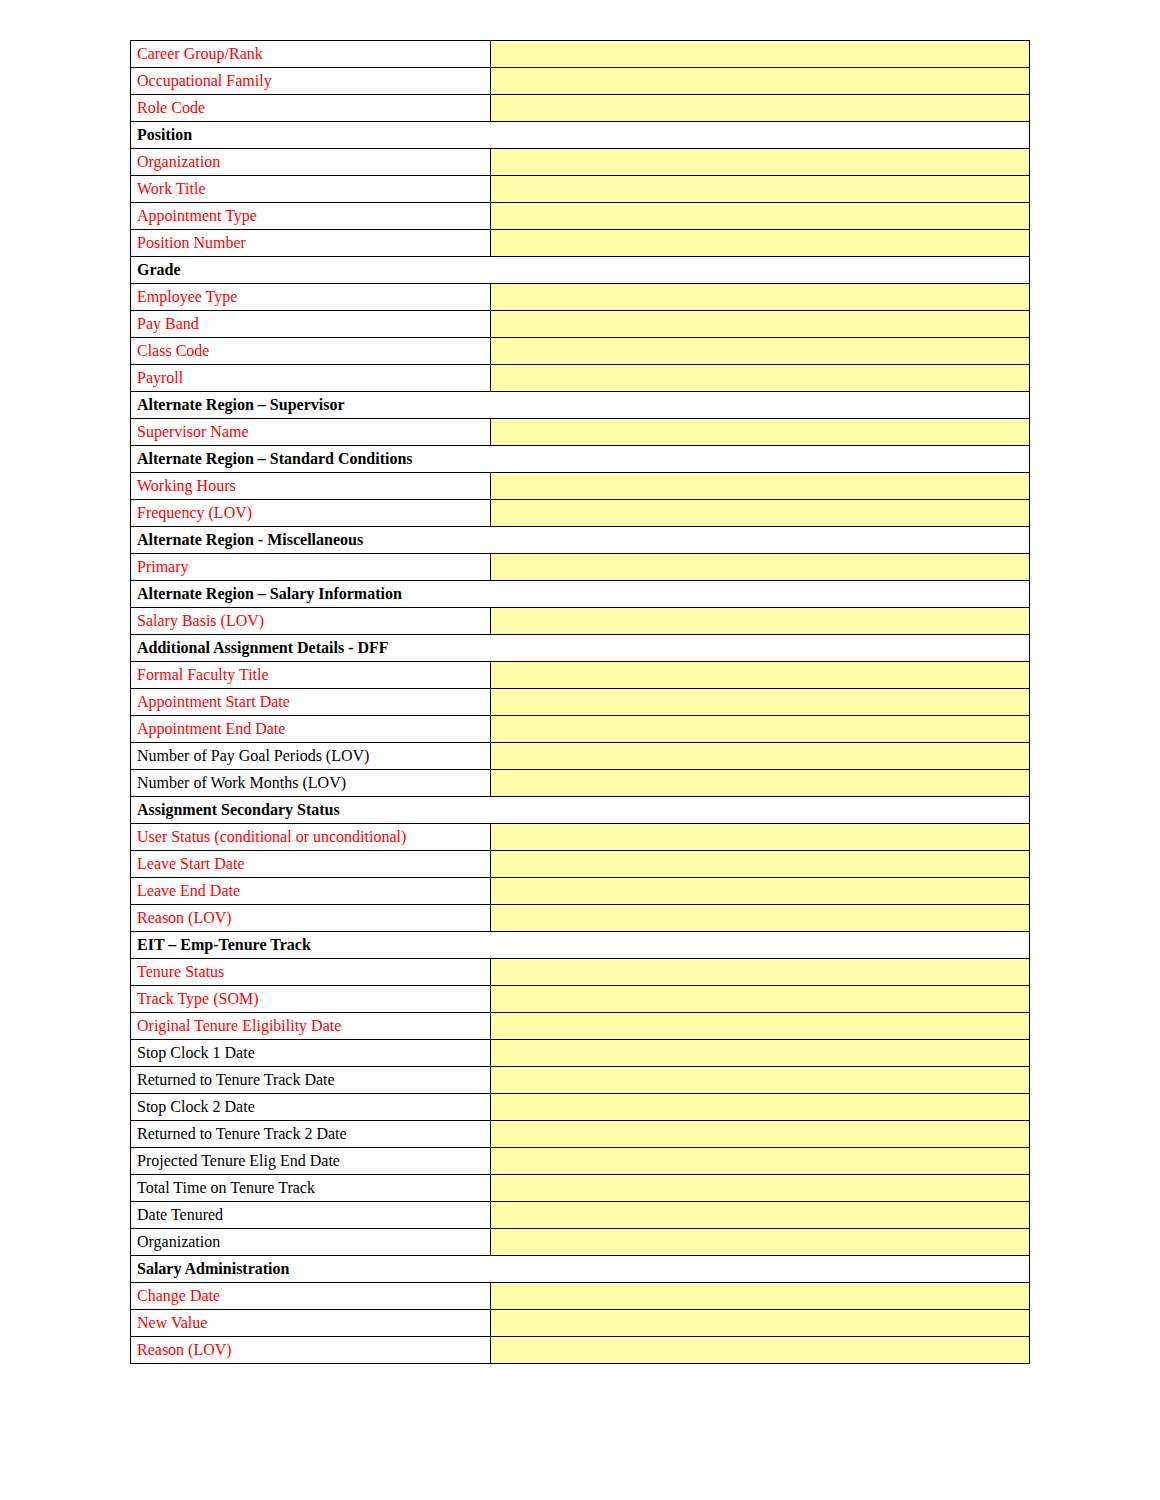| Career Group/Rank | |
| Occupational Family | |
| Role Code | |
| Position |
| Organization | |
| Work Title | |
| Appointment Type | |
| Position Number | |
| Grade |
| Employee Type | |
| Pay Band | |
| Class Code | |
| Payroll | |
| Alternate Region – Supervisor |
| Supervisor Name | |
| Alternate Region – Standard Conditions |
| Working Hours | |
| Frequency (LOV) | |
| Alternate Region - Miscellaneous |
| Primary | |
| Alternate Region – Salary Information |
| Salary Basis (LOV) | |
| Additional Assignment Details - DFF |
| Formal Faculty Title | |
| Appointment Start Date | |
| Appointment End Date | |
| Number of Pay Goal Periods (LOV) | |
| Number of Work Months (LOV) | |
| Assignment Secondary Status |
| User Status (conditional or unconditional) | |
| Leave Start Date | |
| Leave End Date | |
| Reason (LOV) | |
| EIT – Emp-Tenure Track |
| Tenure Status | |
| Track Type (SOM) | |
| Original Tenure Eligibility Date | |
| Stop Clock 1 Date | |
| Returned to Tenure Track Date | |
| Stop Clock 2 Date | |
| Returned to Tenure Track 2 Date | |
| Projected Tenure Elig End Date | |
| Total Time on Tenure Track | |
| Date Tenured | |
| Organization | |
| Salary Administration |
| Change Date | |
| New Value | |
| Reason (LOV) | |